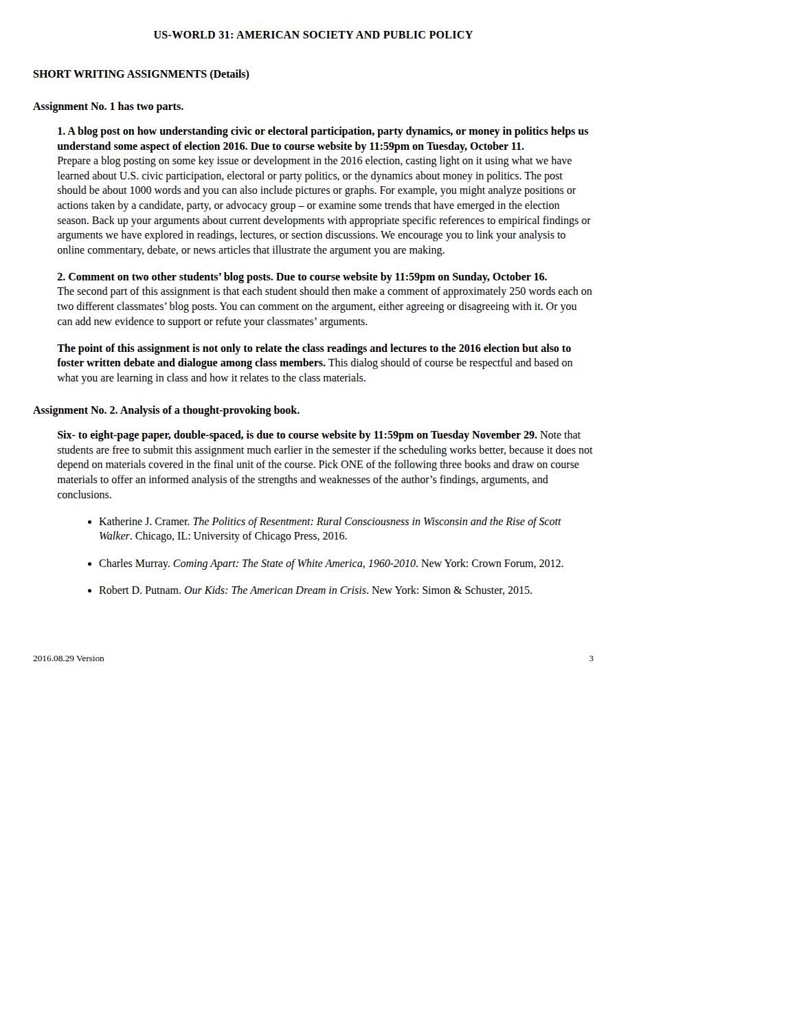US-World 31: American Society and Public Policy
SHORT WRITING ASSIGNMENTS (Details)
Assignment No. 1 has two parts.
1. A blog post on how understanding civic or electoral participation, party dynamics, or money in politics helps us understand some aspect of election 2016. Due to course website by 11:59pm on Tuesday, October 11.
Prepare a blog posting on some key issue or development in the 2016 election, casting light on it using what we have learned about U.S. civic participation, electoral or party politics, or the dynamics about money in politics. The post should be about 1000 words and you can also include pictures or graphs. For example, you might analyze positions or actions taken by a candidate, party, or advocacy group – or examine some trends that have emerged in the election season. Back up your arguments about current developments with appropriate specific references to empirical findings or arguments we have explored in readings, lectures, or section discussions. We encourage you to link your analysis to online commentary, debate, or news articles that illustrate the argument you are making.
2. Comment on two other students’ blog posts. Due to course website by 11:59pm on Sunday, October 16.
The second part of this assignment is that each student should then make a comment of approximately 250 words each on two different classmates’ blog posts. You can comment on the argument, either agreeing or disagreeing with it. Or you can add new evidence to support or refute your classmates’ arguments.
The point of this assignment is not only to relate the class readings and lectures to the 2016 election but also to foster written debate and dialogue among class members. This dialog should of course be respectful and based on what you are learning in class and how it relates to the class materials.
Assignment No. 2. Analysis of a thought-provoking book.
Six- to eight-page paper, double-spaced, is due to course website by 11:59pm on Tuesday November 29. Note that students are free to submit this assignment much earlier in the semester if the scheduling works better, because it does not depend on materials covered in the final unit of the course. Pick ONE of the following three books and draw on course materials to offer an informed analysis of the strengths and weaknesses of the author’s findings, arguments, and conclusions.
Katherine J. Cramer. The Politics of Resentment: Rural Consciousness in Wisconsin and the Rise of Scott Walker. Chicago, IL: University of Chicago Press, 2016.
Charles Murray. Coming Apart: The State of White America, 1960-2010. New York: Crown Forum, 2012.
Robert D. Putnam. Our Kids: The American Dream in Crisis. New York: Simon & Schuster, 2015.
2016.08.29 Version 3